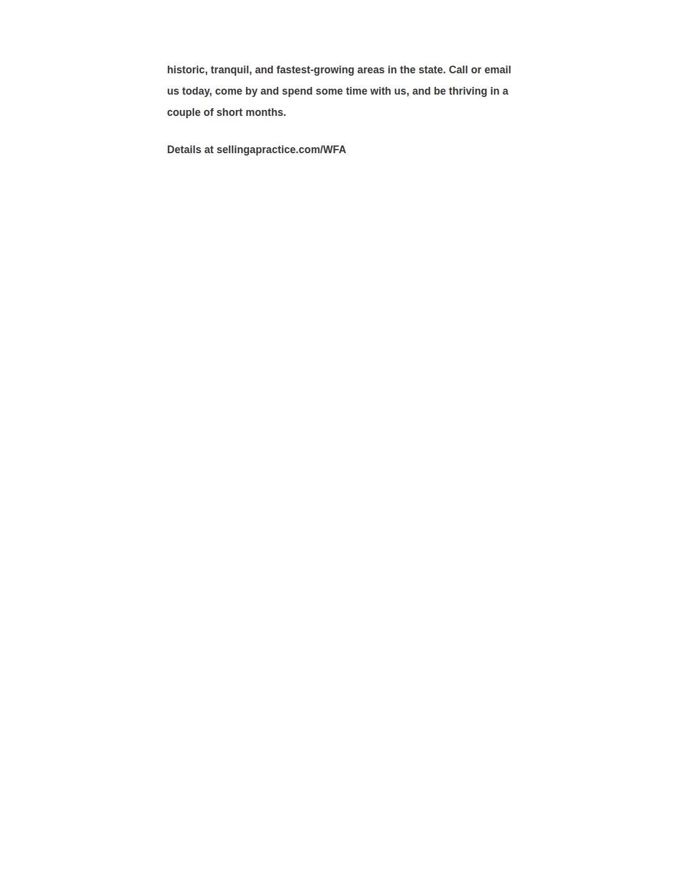historic, tranquil, and fastest-growing areas in the state. Call or email us today, come by and spend some time with us, and be thriving in a couple of short months.
Details at sellingapractice.com/WFA